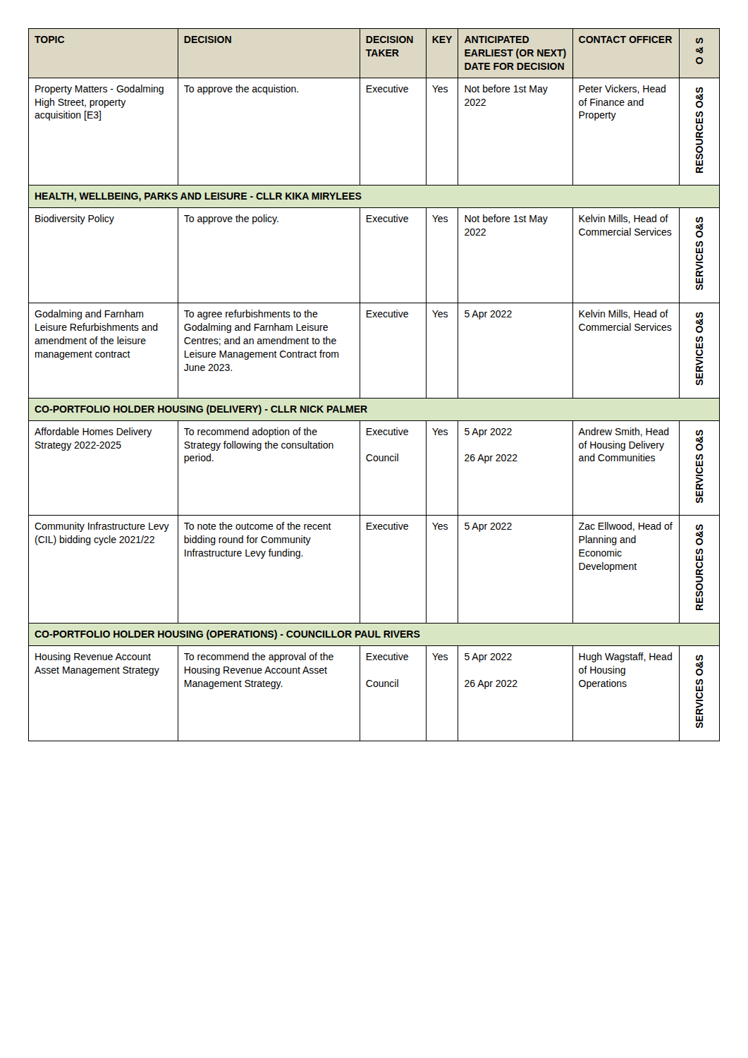| TOPIC | DECISION | DECISION TAKER | KEY | ANTICIPATED EARLIEST (OR NEXT) DATE FOR DECISION | CONTACT OFFICER | O & S |
| --- | --- | --- | --- | --- | --- | --- |
| Property Matters - Godalming High Street, property acquisition [E3] | To approve the acquistion. | Executive | Yes | Not before 1st May 2022 | Peter Vickers, Head of Finance and Property | RESOURCES O&S |
| Health, Wellbeing, Parks and Leisure - Cllr Kika Mirylees |
| Biodiversity Policy | To approve the policy. | Executive | Yes | Not before 1st May 2022 | Kelvin Mills, Head of Commercial Services | SERVICES O&S |
| Godalming and Farnham Leisure Refurbishments and amendment of the leisure management contract | To agree refurbishments to the Godalming and Farnham Leisure Centres; and an amendment to the Leisure Management Contract from June 2023. | Executive | Yes | 5 Apr 2022 | Kelvin Mills, Head of Commercial Services | SERVICES O&S |
| Co-Portfolio Holder Housing (Delivery) - Cllr Nick Palmer |
| Affordable Homes Delivery Strategy 2022-2025 | To recommend adoption of the Strategy following the consultation period. | Executive Council | Yes | 5 Apr 2022 26 Apr 2022 | Andrew Smith, Head of Housing Delivery and Communities | SERVICES O&S |
| Community Infrastructure Levy (CIL) bidding cycle 2021/22 | To note the outcome of the recent bidding round for Community Infrastructure Levy funding. | Executive | Yes | 5 Apr 2022 | Zac Ellwood, Head of Planning and Economic Development | RESOURCES O&S |
| Co-Portfolio Holder Housing (Operations) - Councillor Paul Rivers |
| Housing Revenue Account Asset Management Strategy | To recommend the approval of the Housing Revenue Account Asset Management Strategy. | Executive Council | Yes | 5 Apr 2022 26 Apr 2022 | Hugh Wagstaff, Head of Housing Operations | SERVICES O&S |